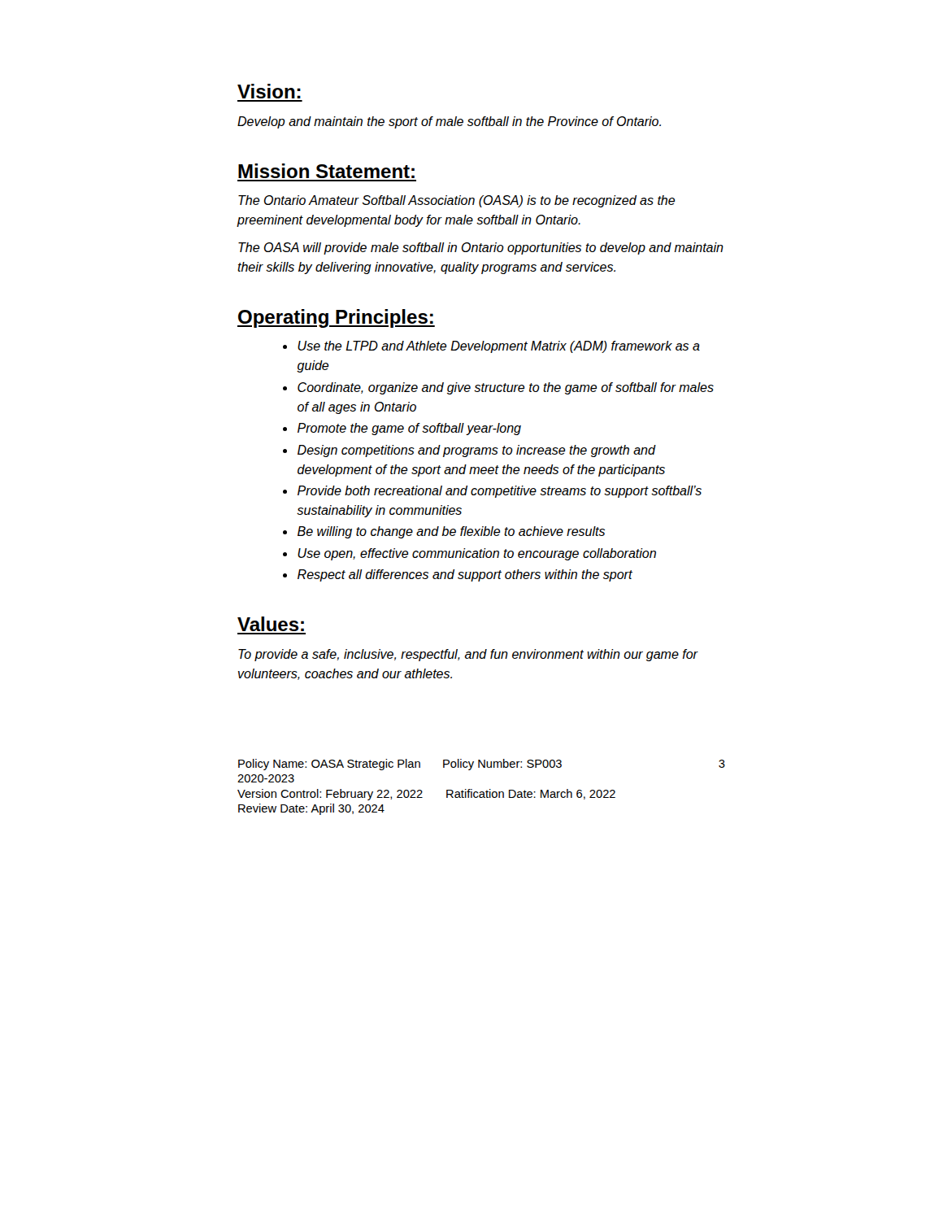Vision:
Develop and maintain the sport of male softball in the Province of Ontario.
Mission Statement:
The Ontario Amateur Softball Association (OASA) is to be recognized as the preeminent developmental body for male softball in Ontario.
The OASA will provide male softball in Ontario opportunities to develop and maintain their skills by delivering innovative, quality programs and services.
Operating Principles:
Use the LTPD and Athlete Development Matrix (ADM) framework as a guide
Coordinate, organize and give structure to the game of softball for males of all ages in Ontario
Promote the game of softball year-long
Design competitions and programs to increase the growth and development of the sport and meet the needs of the participants
Provide both recreational and competitive streams to support softball’s sustainability in communities
Be willing to change and be flexible to achieve results
Use open, effective communication to encourage collaboration
Respect all differences and support others within the sport
Values:
To provide a safe, inclusive, respectful, and fun environment within our game for volunteers, coaches and our athletes.
| Policy Name: OASA Strategic Plan 2020-2023 | Policy Number: SP003 | 3 |
| Version Control: February 22, 2022 | Ratification Date: March 6, 2022 | |
| Review Date: April 30, 2024 | | |